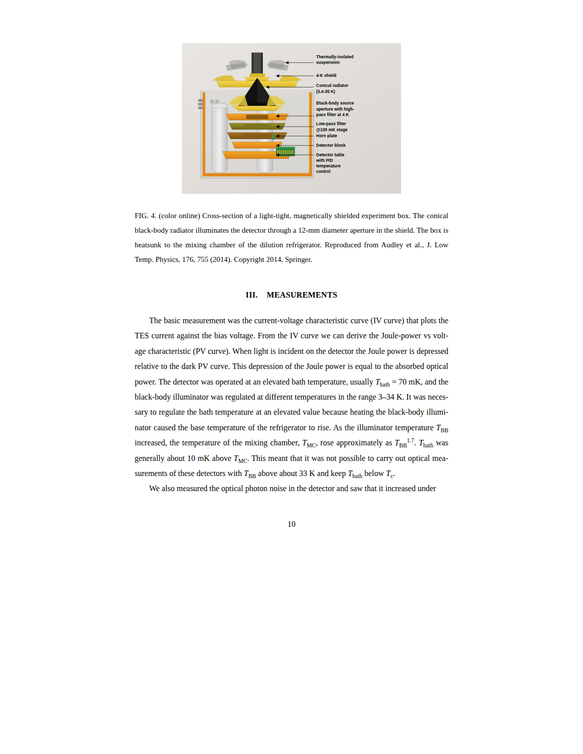Thermally-isolated suspension 4-K shield Conical radiator (3.4-35 K) Black-body source aperture with high- pass filter at 4 K Low-pass filter @100 mK stage Horn plate Detector block Detector table with PID temperature control
FIG. 4. (color online) Cross-section of a light-tight, magnetically shielded experiment box. The conical black-body radiator illuminates the detector through a 12-mm diameter aperture in the shield. The box is heatsunk to the mixing chamber of the dilution refrigerator. Reproduced from Audley et al., J. Low Temp. Physics, 176, 755 (2014). Copyright 2014, Springer.
III. MEASUREMENTS
The basic measurement was the current-voltage characteristic curve (IV curve) that plots the TES current against the bias voltage. From the IV curve we can derive the Joule-power vs voltage characteristic (PV curve). When light is incident on the detector the Joule power is depressed relative to the dark PV curve. This depression of the Joule power is equal to the absorbed optical power. The detector was operated at an elevated bath temperature, usually Tbath = 70 mK, and the black-body illuminator was regulated at different temperatures in the range 3–34 K. It was necessary to regulate the bath temperature at an elevated value because heating the black-body illuminator caused the base temperature of the refrigerator to rise. As the illuminator temperature TBB increased, the temperature of the mixing chamber, TMC, rose approximately as TBB1.7. Tbath was generally about 10 mK above TMC. This meant that it was not possible to carry out optical measurements of these detectors with TBB above about 33 K and keep Tbath below Tc.
We also measured the optical photon noise in the detector and saw that it increased under
10